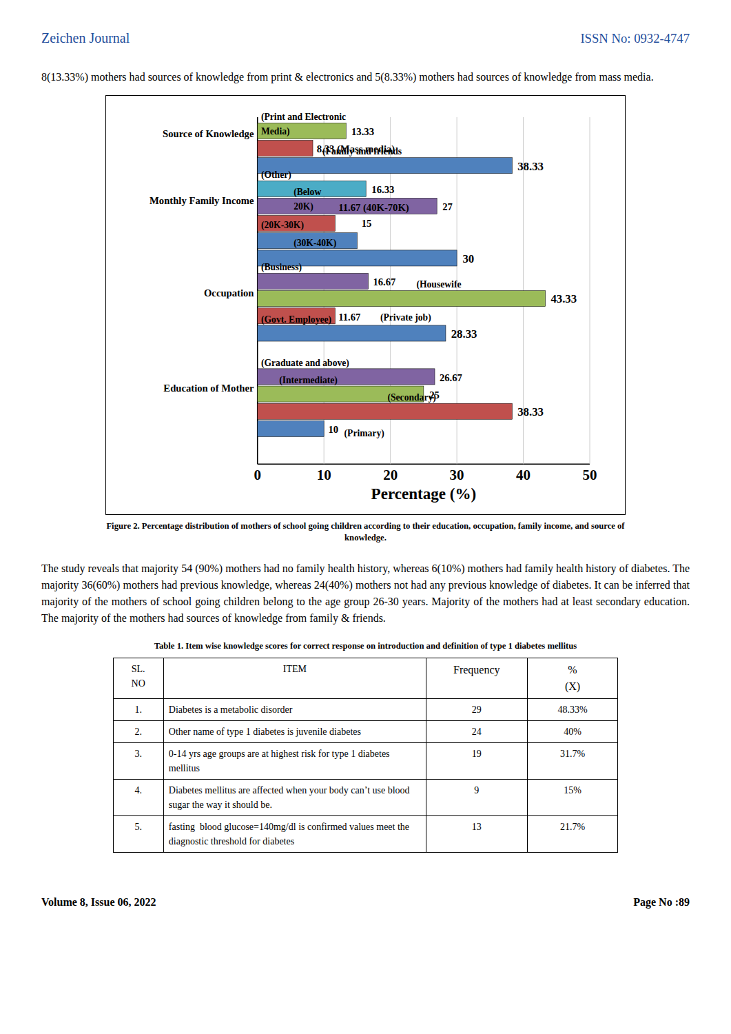Zeichen Journal
ISSN No: 0932-4747
8(13.33%) mothers had sources of knowledge from print & electronics and 5(8.33%) mothers had sources of knowledge from mass media.
0 10 20 30 40 50 Percentage (%) Source of Knowledge 13.33 (Print and Electronic Media) 8.33 (Mass media) 38.33 (Family and friends Monthly Family Income 16.33 (Other) 27 (Below 20K) 11.67 (40K-70K) (20K-30K) 15 (30K-40K) 30 Occupation 16.67 (Business) 43.33 (Housewife 11.67 (Private job) 28.33 (Govt. Employee) Education of Mother 26.67 (Graduate and above) 25 (Intermediate) 38.33 (Secondary) 10 (Primary)
Figure 2. Percentage distribution of mothers of school going children according to their education, occupation, family income, and source of knowledge.
The study reveals that majority 54 (90%) mothers had no family health history, whereas 6(10%) mothers had family health history of diabetes. The majority 36(60%) mothers had previous knowledge, whereas 24(40%) mothers not had any previous knowledge of diabetes. It can be inferred that majority of the mothers of school going children belong to the age group 26-30 years. Majority of the mothers had at least secondary education. The majority of the mothers had sources of knowledge from family & friends.
Table 1. Item wise knowledge scores for correct response on introduction and definition of type 1 diabetes mellitus
| SL. NO | ITEM | Frequency | % (X) |
| --- | --- | --- | --- |
| 1. | Diabetes is a metabolic disorder | 29 | 48.33% |
| 2. | Other name of type 1 diabetes is juvenile diabetes | 24 | 40% |
| 3. | 0-14 yrs age groups are at highest risk for type 1 diabetes mellitus | 19 | 31.7% |
| 4. | Diabetes mellitus are affected when your body can’t use blood sugar the way it should be. | 9 | 15% |
| 5. | fasting blood glucose=140mg/dl is confirmed values meet the diagnostic threshold for diabetes | 13 | 21.7% |
Volume 8, Issue 06, 2022
Page No :89